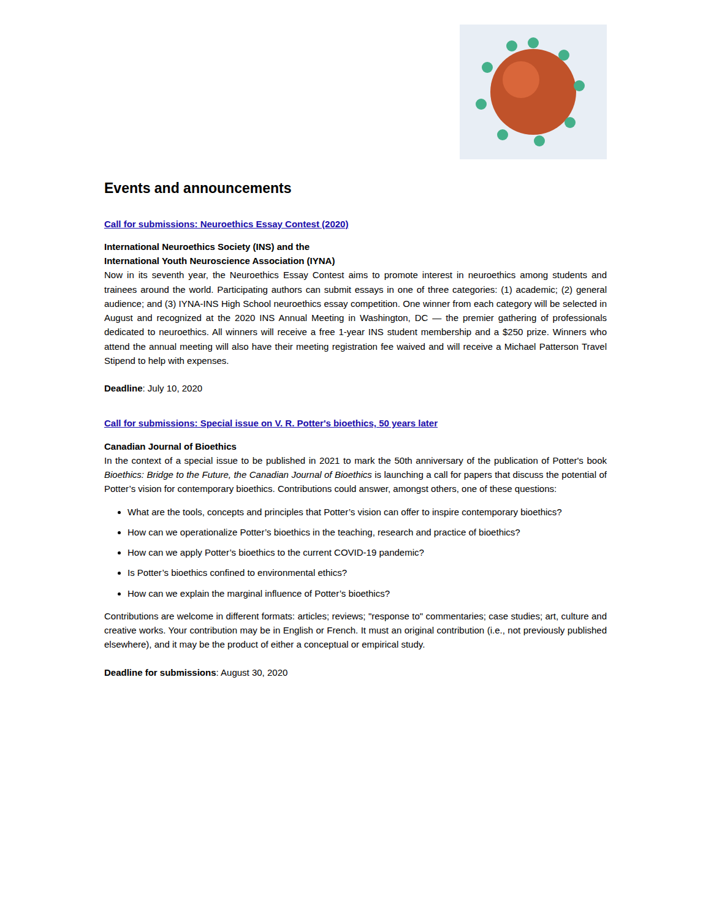Events and announcements
Call for submissions: Neuroethics Essay Contest (2020)
International Neuroethics Society (INS) and the
International Youth Neuroscience Association (IYNA)
Now in its seventh year, the Neuroethics Essay Contest aims to promote interest in neuroethics among students and trainees around the world. Participating authors can submit essays in one of three categories: (1) academic; (2) general audience; and (3) IYNA-INS High School neuroethics essay competition. One winner from each category will be selected in August and recognized at the 2020 INS Annual Meeting in Washington, DC — the premier gathering of professionals dedicated to neuroethics. All winners will receive a free 1-year INS student membership and a $250 prize. Winners who attend the annual meeting will also have their meeting registration fee waived and will receive a Michael Patterson Travel Stipend to help with expenses.
Deadline: July 10, 2020
Call for submissions: Special issue on V. R. Potter's bioethics, 50 years later
Canadian Journal of Bioethics
In the context of a special issue to be published in 2021 to mark the 50th anniversary of the publication of Potter's book Bioethics: Bridge to the Future, the Canadian Journal of Bioethics is launching a call for papers that discuss the potential of Potter’s vision for contemporary bioethics. Contributions could answer, amongst others, one of these questions:
What are the tools, concepts and principles that Potter’s vision can offer to inspire contemporary bioethics?
How can we operationalize Potter’s bioethics in the teaching, research and practice of bioethics?
How can we apply Potter’s bioethics to the current COVID-19 pandemic?
Is Potter’s bioethics confined to environmental ethics?
How can we explain the marginal influence of Potter’s bioethics?
Contributions are welcome in different formats: articles; reviews; "response to" commentaries; case studies; art, culture and creative works. Your contribution may be in English or French. It must an original contribution (i.e., not previously published elsewhere), and it may be the product of either a conceptual or empirical study.
Deadline for submissions: August 30, 2020